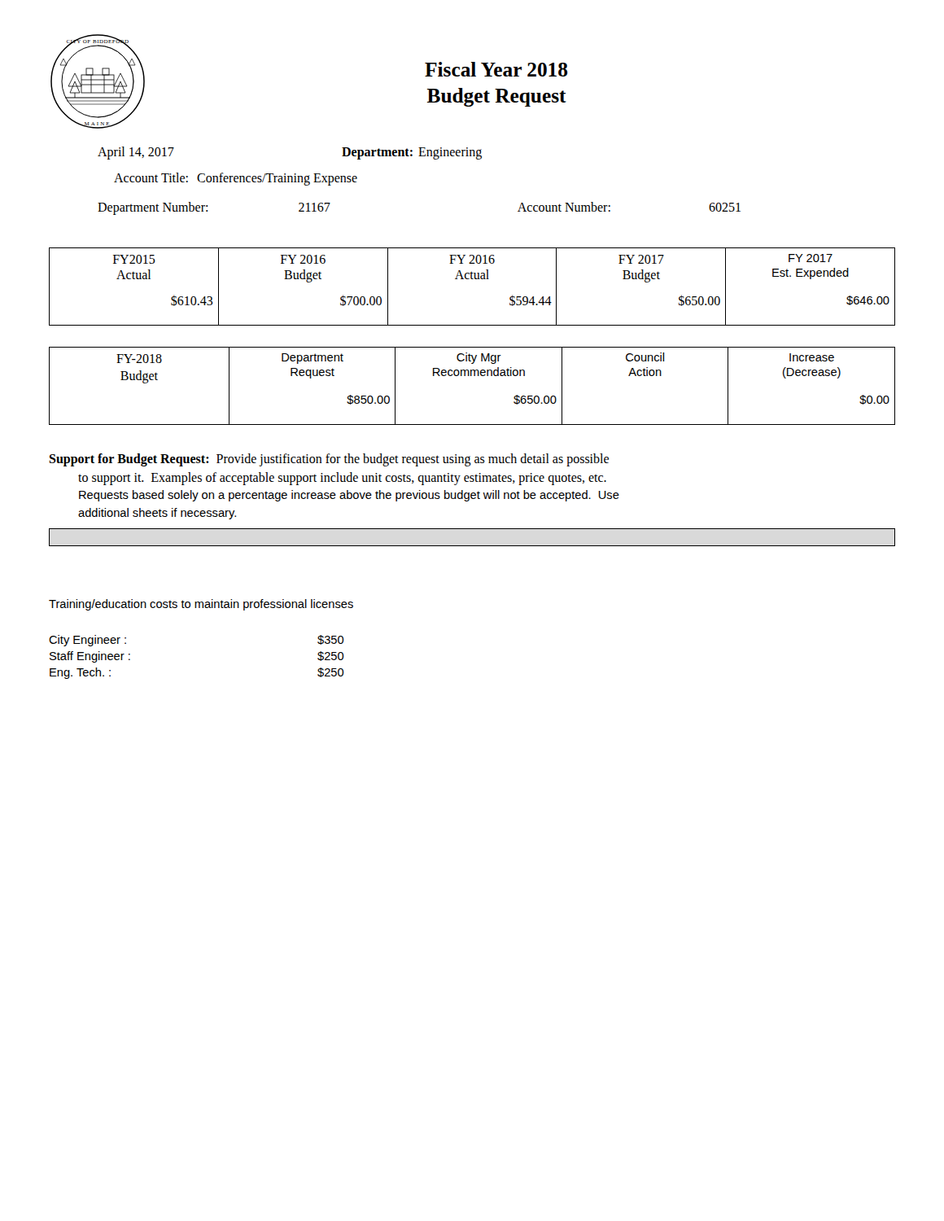CITY OF BIDDEFORD MAINE
Fiscal Year 2018
Budget Request
April 14, 2017 Department: Engineering
Account Title: Conferences/Training Expense
Department Number: 21167 Account Number: 60251
| FY2015 Actual | FY 2016 Budget | FY 2016 Actual | FY 2017 Budget | FY 2017 Est. Expended |
| $610.43 | $700.00 | $594.44 | $650.00 | $646.00 |
| FY-2018 Budget | Department Request | City Mgr Recommendation | Council Action | Increase (Decrease) |
| $850.00 | $650.00 | | $0.00 |
Support for Budget Request: Provide justification for the budget request using as much detail as possible
to support it. Examples of acceptable support include unit costs, quantity estimates, price quotes, etc.
Requests based solely on a percentage increase above the previous budget will not be accepted. Use
additional sheets if necessary.
Training/education costs to maintain professional licenses
| City Engineer : | $350 |
| Staff Engineer : | $250 |
| Eng. Tech. : | $250 |